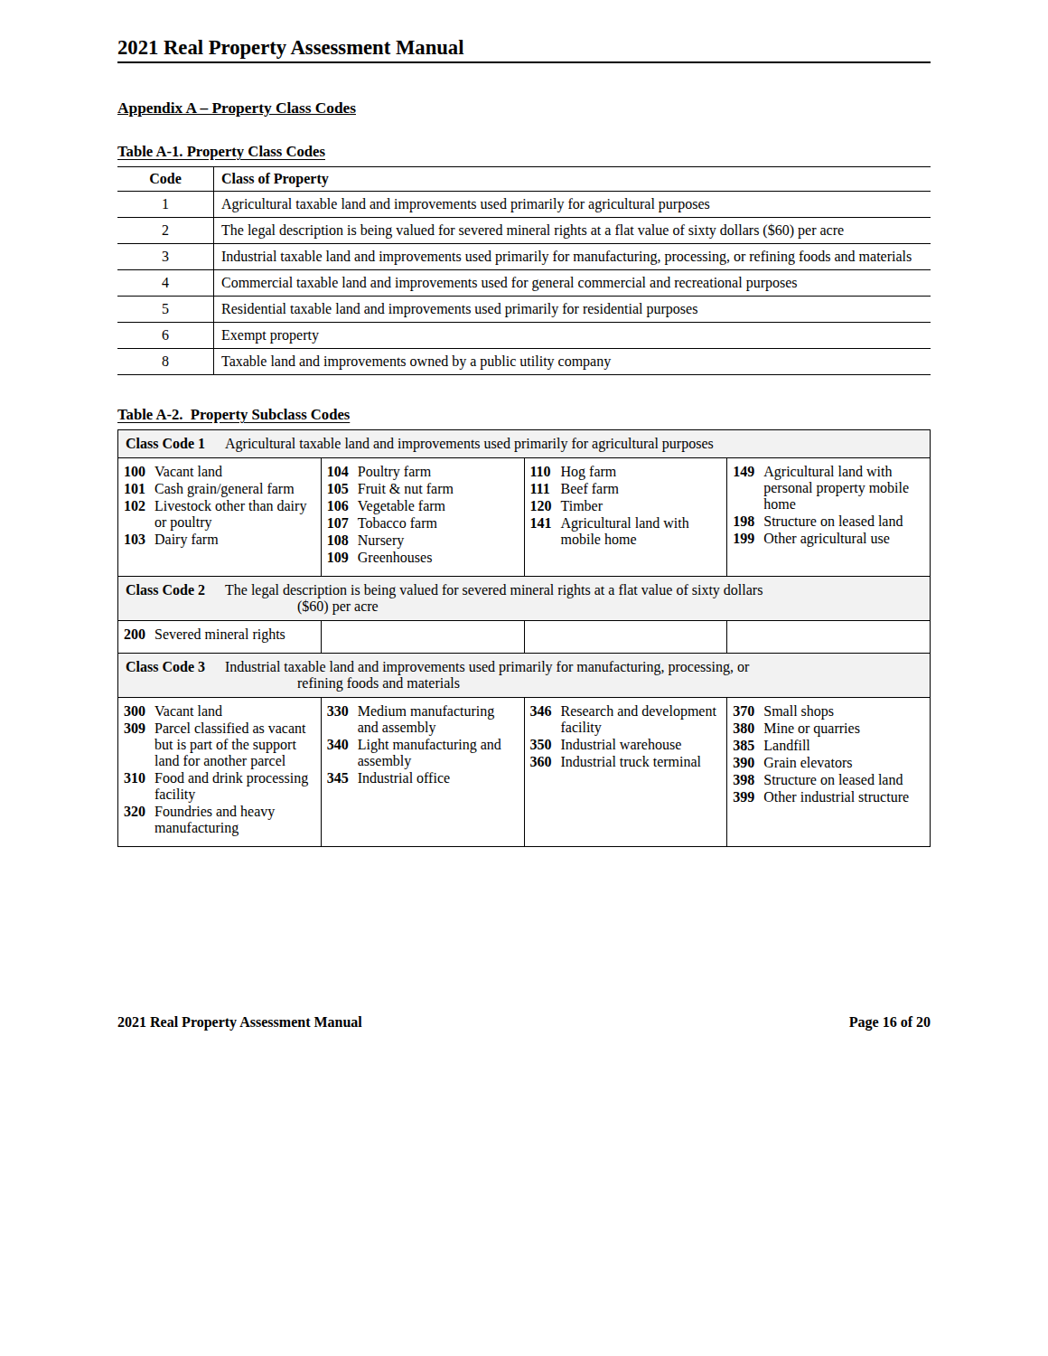2021 Real Property Assessment Manual
Appendix A – Property Class Codes
Table A-1. Property Class Codes
| Code | Class of Property |
| --- | --- |
| 1 | Agricultural taxable land and improvements used primarily for agricultural purposes |
| 2 | The legal description is being valued for severed mineral rights at a flat value of sixty dollars ($60) per acre |
| 3 | Industrial taxable land and improvements used primarily for manufacturing, processing, or refining foods and materials |
| 4 | Commercial taxable land and improvements used for general commercial and recreational purposes |
| 5 | Residential taxable land and improvements used primarily for residential purposes |
| 6 | Exempt property |
| 8 | Taxable land and improvements owned by a public utility company |
Table A-2. Property Subclass Codes
| Class Code 1 Agricultural taxable land and improvements used primarily for agricultural purposes |
| 100 Vacant land 101 Cash grain/general farm 102 Livestock other than dairy or poultry 103 Dairy farm | 104 Poultry farm 105 Fruit & nut farm 106 Vegetable farm 107 Tobacco farm 108 Nursery 109 Greenhouses | 110 Hog farm 111 Beef farm 120 Timber 141 Agricultural land with mobile home | 149 Agricultural land with personal property mobile home 198 Structure on leased land 199 Other agricultural use |
| Class Code 2 The legal description is being valued for severed mineral rights at a flat value of sixty dollars ($60) per acre |
| 200 Severed mineral rights | | | |
| Class Code 3 Industrial taxable land and improvements used primarily for manufacturing, processing, or refining foods and materials |
| 300 Vacant land 309 Parcel classified as vacant but is part of the support land for another parcel 310 Food and drink processing facility 320 Foundries and heavy manufacturing | 330 Medium manufacturing and assembly 340 Light manufacturing and assembly 345 Industrial office | 346 Research and development facility 350 Industrial warehouse 360 Industrial truck terminal | 370 Small shops 380 Mine or quarries 385 Landfill 390 Grain elevators 398 Structure on leased land 399 Other industrial structure |
2021 Real Property Assessment Manual Page 16 of 20